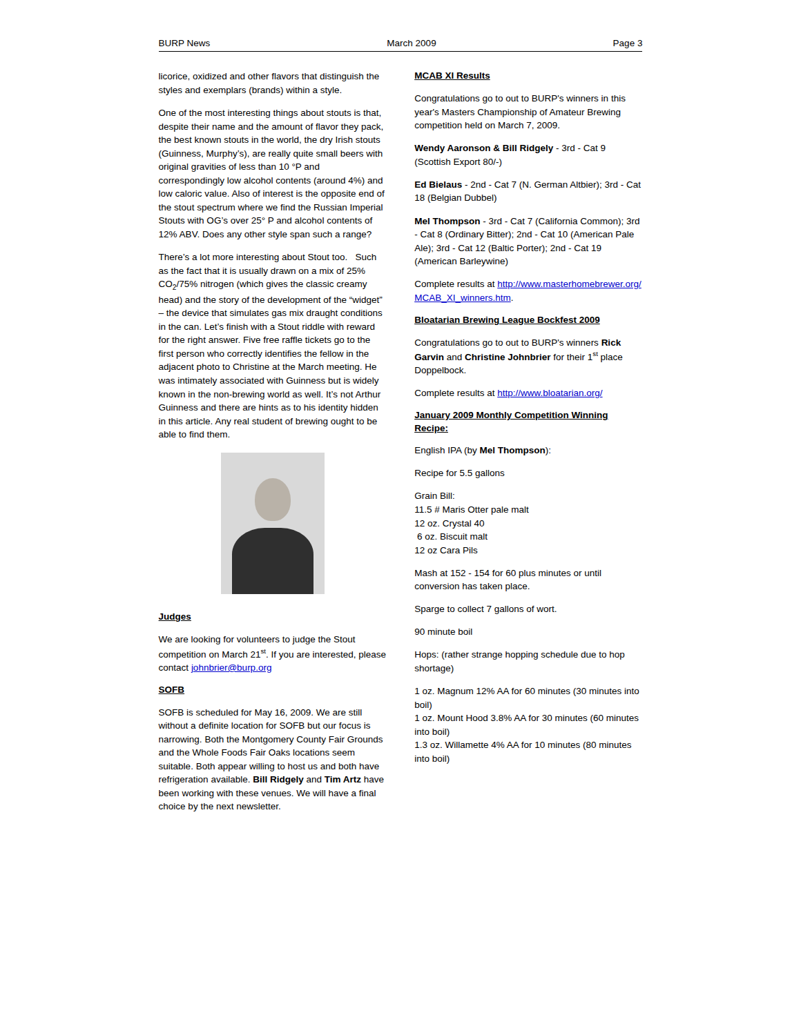BURP News March 2009 Page 3
licorice, oxidized and other flavors that distinguish the styles and exemplars (brands) within a style.
One of the most interesting things about stouts is that, despite their name and the amount of flavor they pack, the best known stouts in the world, the dry Irish stouts (Guinness, Murphy’s), are really quite small beers with original gravities of less than 10 °P and correspondingly low alcohol contents (around 4%) and low caloric value. Also of interest is the opposite end of the stout spectrum where we find the Russian Imperial Stouts with OG’s over 25° P and alcohol contents of 12% ABV. Does any other style span such a range?
There’s a lot more interesting about Stout too. Such as the fact that it is usually drawn on a mix of 25% CO2/75% nitrogen (which gives the classic creamy head) and the story of the development of the “widget” – the device that simulates gas mix draught conditions in the can. Let’s finish with a Stout riddle with reward for the right answer. Five free raffle tickets go to the first person who correctly identifies the fellow in the adjacent photo to Christine at the March meeting. He was intimately associated with Guinness but is widely known in the non-brewing world as well. It’s not Arthur Guinness and there are hints as to his identity hidden in this article. Any real student of brewing ought to be able to find them.
Judges
We are looking for volunteers to judge the Stout competition on March 21st. If you are interested, please contact johnbrier@burp.org
SOFB
SOFB is scheduled for May 16, 2009. We are still without a definite location for SOFB but our focus is narrowing. Both the Montgomery County Fair Grounds and the Whole Foods Fair Oaks locations seem suitable. Both appear willing to host us and both have refrigeration available. Bill Ridgely and Tim Artz have been working with these venues. We will have a final choice by the next newsletter.
MCAB XI Results
Congratulations go to out to BURP's winners in this year's Masters Championship of Amateur Brewing competition held on March 7, 2009.
Wendy Aaronson & Bill Ridgely - 3rd - Cat 9 (Scottish Export 80/-)
Ed Bielaus - 2nd - Cat 7 (N. German Altbier); 3rd - Cat 18 (Belgian Dubbel)
Mel Thompson - 3rd - Cat 7 (California Common); 3rd - Cat 8 (Ordinary Bitter); 2nd - Cat 10 (American Pale Ale); 3rd - Cat 12 (Baltic Porter); 2nd - Cat 19 (American Barleywine)
Complete results at http://www.masterhomebrewer.org/MCAB_XI_winners.htm.
Bloatarian Brewing League Bockfest 2009
Congratulations go to out to BURP's winners Rick Garvin and Christine Johnbrier for their 1st place Doppelbock.
Complete results at http://www.bloatarian.org/
January 2009 Monthly Competition Winning Recipe:
English IPA (by Mel Thompson):
Recipe for 5.5 gallons
Grain Bill:
11.5 # Maris Otter pale malt
12 oz. Crystal 40
6 oz. Biscuit malt
12 oz Cara Pils
Mash at 152 - 154 for 60 plus minutes or until conversion has taken place.
Sparge to collect 7 gallons of wort.
90 minute boil
Hops: (rather strange hopping schedule due to hop shortage)
1 oz. Magnum 12% AA for 60 minutes (30 minutes into boil)
1 oz. Mount Hood 3.8% AA for 30 minutes (60 minutes into boil)
1.3 oz. Willamette 4% AA for 10 minutes (80 minutes into boil)